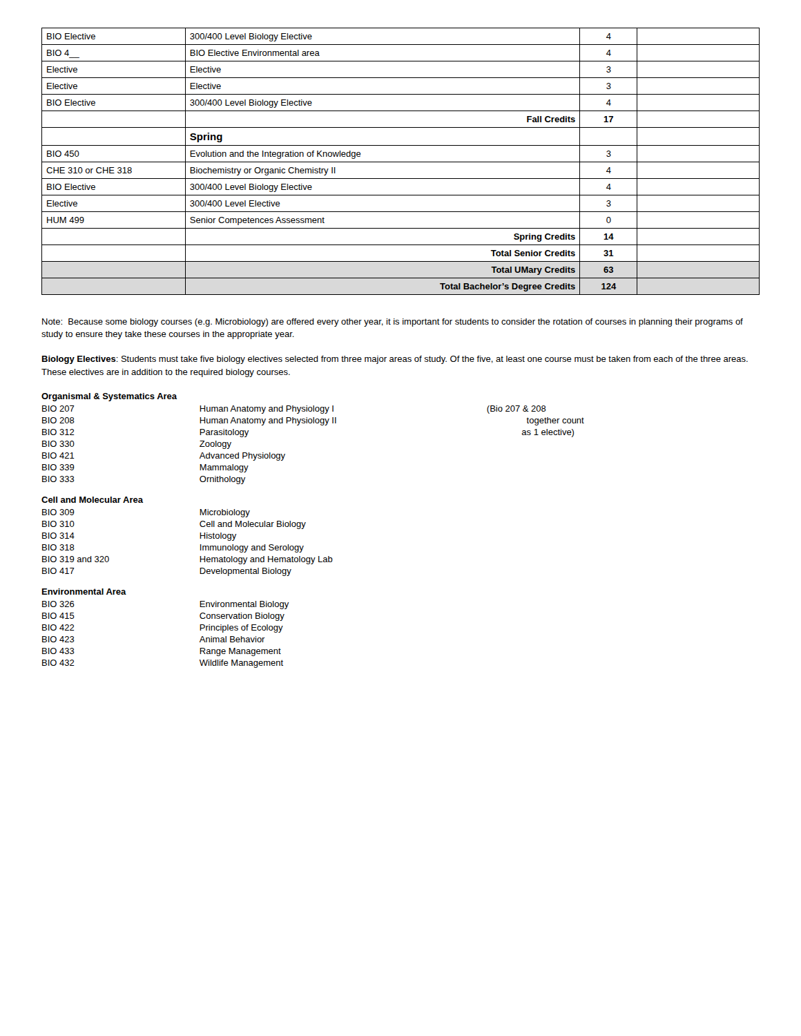| BIO Elective | 300/400 Level Biology Elective | 4 | |
| BIO 4__ | BIO Elective Environmental area | 4 | |
| Elective | Elective | 3 | |
| Elective | Elective | 3 | |
| BIO Elective | 300/400 Level Biology Elective | 4 | |
| | Fall Credits | 17 | |
| | Spring | | |
| BIO 450 | Evolution and the Integration of Knowledge | 3 | |
| CHE 310 or CHE 318 | Biochemistry or Organic Chemistry II | 4 | |
| BIO Elective | 300/400 Level Biology Elective | 4 | |
| Elective | 300/400 Level Elective | 3 | |
| HUM 499 | Senior Competences Assessment | 0 | |
| | Spring Credits | 14 | |
| | Total Senior Credits | 31 | |
| | Total UMary Credits | 63 | |
| | Total Bachelor’s Degree Credits | 124 | |
Note: Because some biology courses (e.g. Microbiology) are offered every other year, it is important for students to consider the rotation of courses in planning their programs of study to ensure they take these courses in the appropriate year.
Biology Electives: Students must take five biology electives selected from three major areas of study. Of the five, at least one course must be taken from each of the three areas.
These electives are in addition to the required biology courses.
Organismal & Systematics Area
| BIO 207 | Human Anatomy and Physiology I | (Bio 207 & 208 |
| BIO 208 | Human Anatomy and Physiology II | together count |
| BIO 312 | Parasitology | as 1 elective) |
| BIO 330 | Zoology | |
| BIO 421 | Advanced Physiology | |
| BIO 339 | Mammalogy | |
| BIO 333 | Ornithology | |
Cell and Molecular Area
| BIO 309 | Microbiology | |
| BIO 310 | Cell and Molecular Biology | |
| BIO 314 | Histology | |
| BIO 318 | Immunology and Serology | |
| BIO 319 and 320 | Hematology and Hematology Lab | |
| BIO 417 | Developmental Biology | |
Environmental Area
| BIO 326 | Environmental Biology | |
| BIO 415 | Conservation Biology | |
| BIO 422 | Principles of Ecology | |
| BIO 423 | Animal Behavior | |
| BIO 433 | Range Management | |
| BIO 432 | Wildlife Management | |